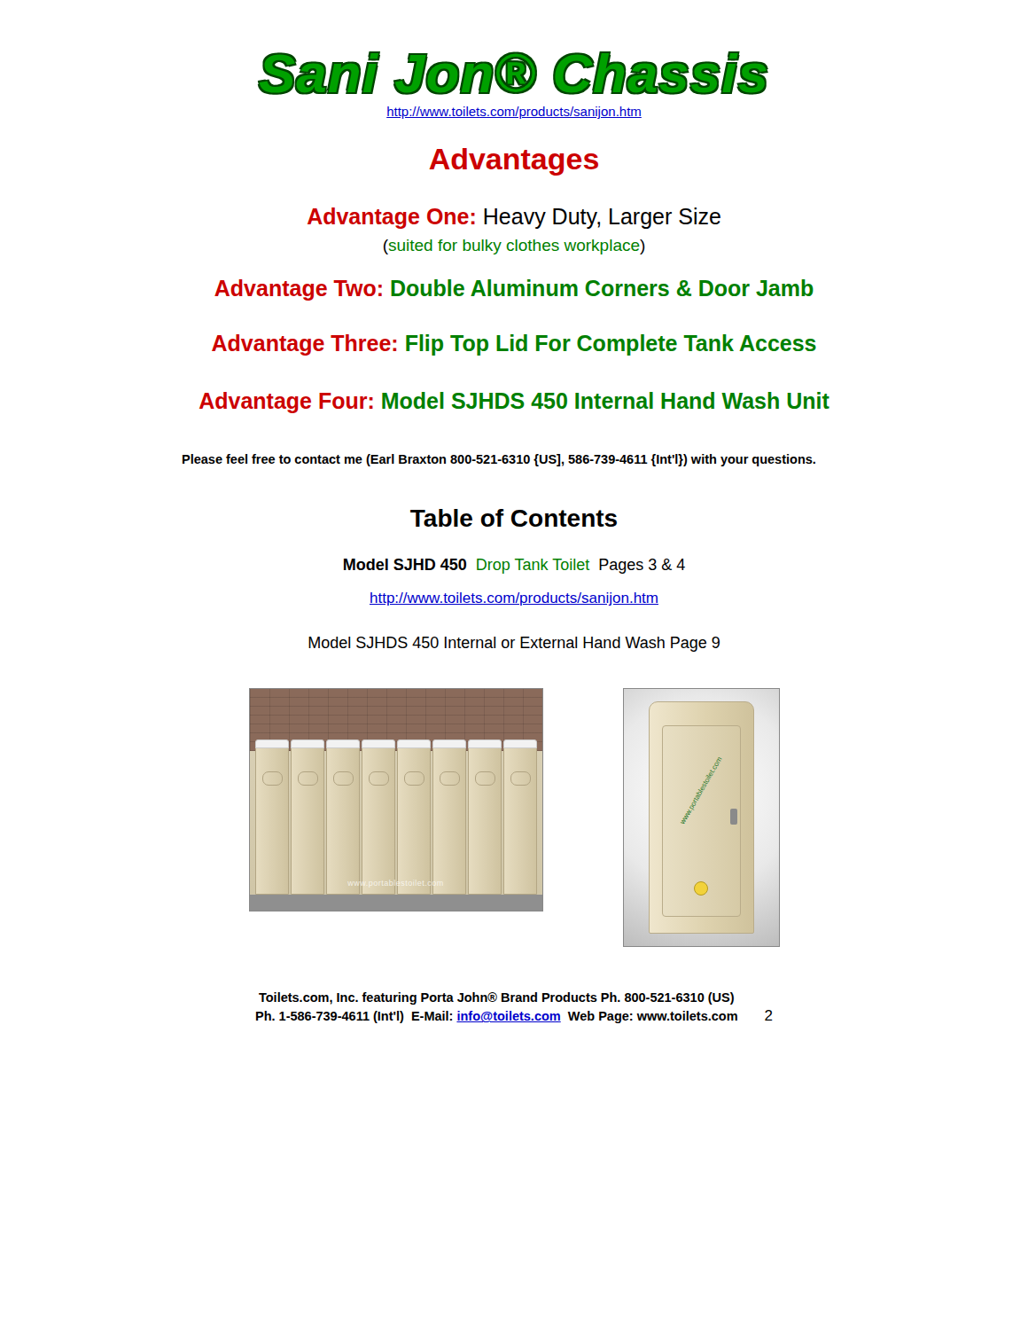Sani Jon® Chassis
http://www.toilets.com/products/sanijon.htm
Advantages
Advantage One: Heavy Duty, Larger Size
(suited for bulky clothes workplace)
Advantage Two: Double Aluminum Corners & Door Jamb
Advantage Three: Flip Top Lid For Complete Tank Access
Advantage Four: Model SJHDS 450 Internal Hand Wash Unit
Please feel free to contact me (Earl Braxton 800-521-6310 {US], 586-739-4611 {Int'l}) with your questions.
Table of Contents
Model SJHD 450 Drop Tank Toilet Pages 3 & 4
http://www.toilets.com/products/sanijon.htm
Model SJHDS 450 Internal or External Hand Wash Page 9
www.portablestoilet.com
www.portablestoilet.com
Toilets.com, Inc. featuring Porta John® Brand Products Ph. 800-521-6310 (US)
Ph. 1-586-739-4611 (Int'l) E-Mail: info@toilets.com Web Page: www.toilets.com
2